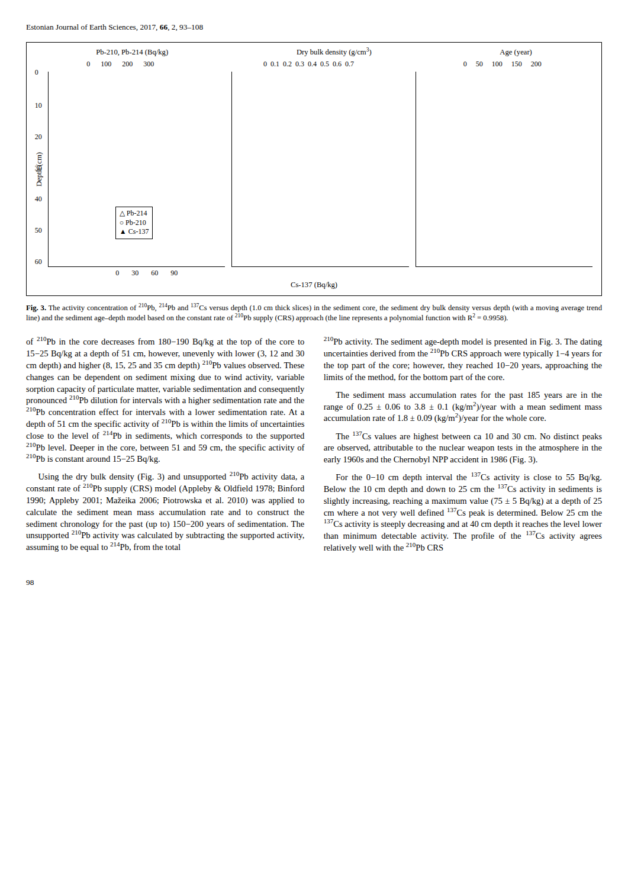Estonian Journal of Earth Sciences, 2017, 66, 2, 93–108
Pb-210, Pb-214 (Bq/kg) Dry bulk density (g/cm3) Age (year)
0 100 200 300 0 0.1 0.2 0.3 0.4 0.5 0.6 0.7 0 50 100 150 200
Depth (cm)
0 10 20 30 40 50 60
△ Pb-214
○ Pb-210
▲ Cs-137
0 30 60 90
Cs-137 (Bq/kg)
Fig. 3. The activity concentration of 210Pb, 214Pb and 137Cs versus depth (1.0 cm thick slices) in the sediment core, the sediment dry bulk density versus depth (with a moving average trend line) and the sediment age–depth model based on the constant rate of 210Pb supply (CRS) approach (the line represents a polynomial function with R2 = 0.9958).
of 210Pb in the core decreases from 180−190 Bq/kg at the top of the core to 15−25 Bq/kg at a depth of 51 cm, however, unevenly with lower (3, 12 and 30 cm depth) and higher (8, 15, 25 and 35 cm depth) 210Pb values observed. These changes can be dependent on sediment mixing due to wind activity, variable sorption capacity of particulate matter, variable sedimentation and consequently pronounced 210Pb dilution for intervals with a higher sedimentation rate and the 210Pb concentration effect for intervals with a lower sedimentation rate. At a depth of 51 cm the specific activity of 210Pb is within the limits of uncertainties close to the level of 214Pb in sediments, which corresponds to the supported 210Pb level. Deeper in the core, between 51 and 59 cm, the specific activity of 210Pb is constant around 15−25 Bq/kg.
Using the dry bulk density (Fig. 3) and unsupported 210Pb activity data, a constant rate of 210Pb supply (CRS) model (Appleby & Oldfield 1978; Binford 1990; Appleby 2001; Mažeika 2006; Piotrowska et al. 2010) was applied to calculate the sediment mean mass accumulation rate and to construct the sediment chronology for the past (up to) 150−200 years of sedimentation. The unsupported 210Pb activity was calculated by subtracting the supported activity, assuming to be equal to 214Pb, from the total
210Pb activity. The sediment age-depth model is presented in Fig. 3. The dating uncertainties derived from the 210Pb CRS approach were typically 1−4 years for the top part of the core; however, they reached 10−20 years, approaching the limits of the method, for the bottom part of the core.
The sediment mass accumulation rates for the past 185 years are in the range of 0.25 ± 0.06 to 3.8 ± 0.1 (kg/m2)/year with a mean sediment mass accumulation rate of 1.8 ± 0.09 (kg/m2)/year for the whole core.
The 137Cs values are highest between ca 10 and 30 cm. No distinct peaks are observed, attributable to the nuclear weapon tests in the atmosphere in the early 1960s and the Chernobyl NPP accident in 1986 (Fig. 3).
For the 0−10 cm depth interval the 137Cs activity is close to 55 Bq/kg. Below the 10 cm depth and down to 25 cm the 137Cs activity in sediments is slightly increasing, reaching a maximum value (75 ± 5 Bq/kg) at a depth of 25 cm where a not very well defined 137Cs peak is determined. Below 25 cm the 137Cs activity is steeply decreasing and at 40 cm depth it reaches the level lower than minimum detectable activity. The profile of the 137Cs activity agrees relatively well with the 210Pb CRS
98